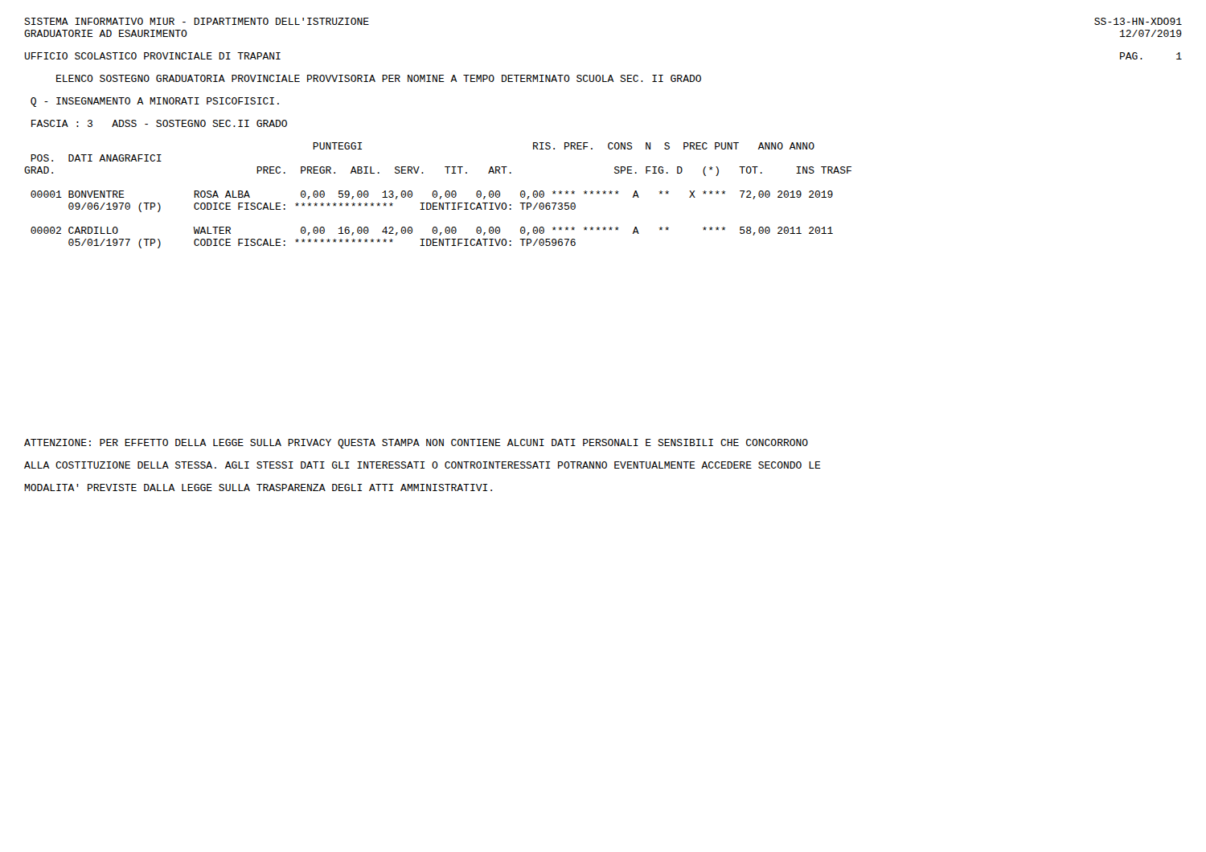SISTEMA INFORMATIVO MIUR - DIPARTIMENTO DELL'ISTRUZIONE SS-13-HN-XDO91
GRADUATORIE AD ESAURIMENTO 12/07/2019
UFFICIO SCOLASTICO PROVINCIALE DI TRAPANI PAG. 1
     ELENCO SOSTEGNO GRADUATORIA PROVINCIALE PROVVISORIA PER NOMINE A TEMPO DETERMINATO SCUOLA SEC. II GRADO
 Q - INSEGNAMENTO A MINORATI PSICOFISICI.
 FASCIA : 3   ADSS - SOSTEGNO SEC.II GRADO
                                              PUNTEGGI                           RIS. PREF.  CONS  N  S  PREC PUNT   ANNO ANNO
 POS.  DATI ANAGRAFICI
GRAD.                                PREC.  PREGR.  ABIL.  SERV.   TIT.   ART.                SPE. FIG. D   (*)   TOT.     INS TRASF

 00001 BONVENTRE           ROSA ALBA        0,00  59,00  13,00   0,00   0,00   0,00 **** ******  A   **   X ****  72,00 2019 2019
       09/06/1970 (TP)     CODICE FISCALE: ****************    IDENTIFICATIVO: TP/067350

 00002 CARDILLO            WALTER           0,00  16,00  42,00   0,00   0,00   0,00 **** ******  A   **     ****  58,00 2011 2011
       05/01/1977 (TP)     CODICE FISCALE: ****************    IDENTIFICATIVO: TP/059676
ATTENZIONE: PER EFFETTO DELLA LEGGE SULLA PRIVACY QUESTA STAMPA NON CONTIENE ALCUNI DATI PERSONALI E SENSIBILI CHE CONCORRONO
ALLA COSTITUZIONE DELLA STESSA. AGLI STESSI DATI GLI INTERESSATI O CONTROINTERESSATI POTRANNO EVENTUALMENTE ACCEDERE SECONDO LE
MODALITA' PREVISTE DALLA LEGGE SULLA TRASPARENZA DEGLI ATTI AMMINISTRATIVI.